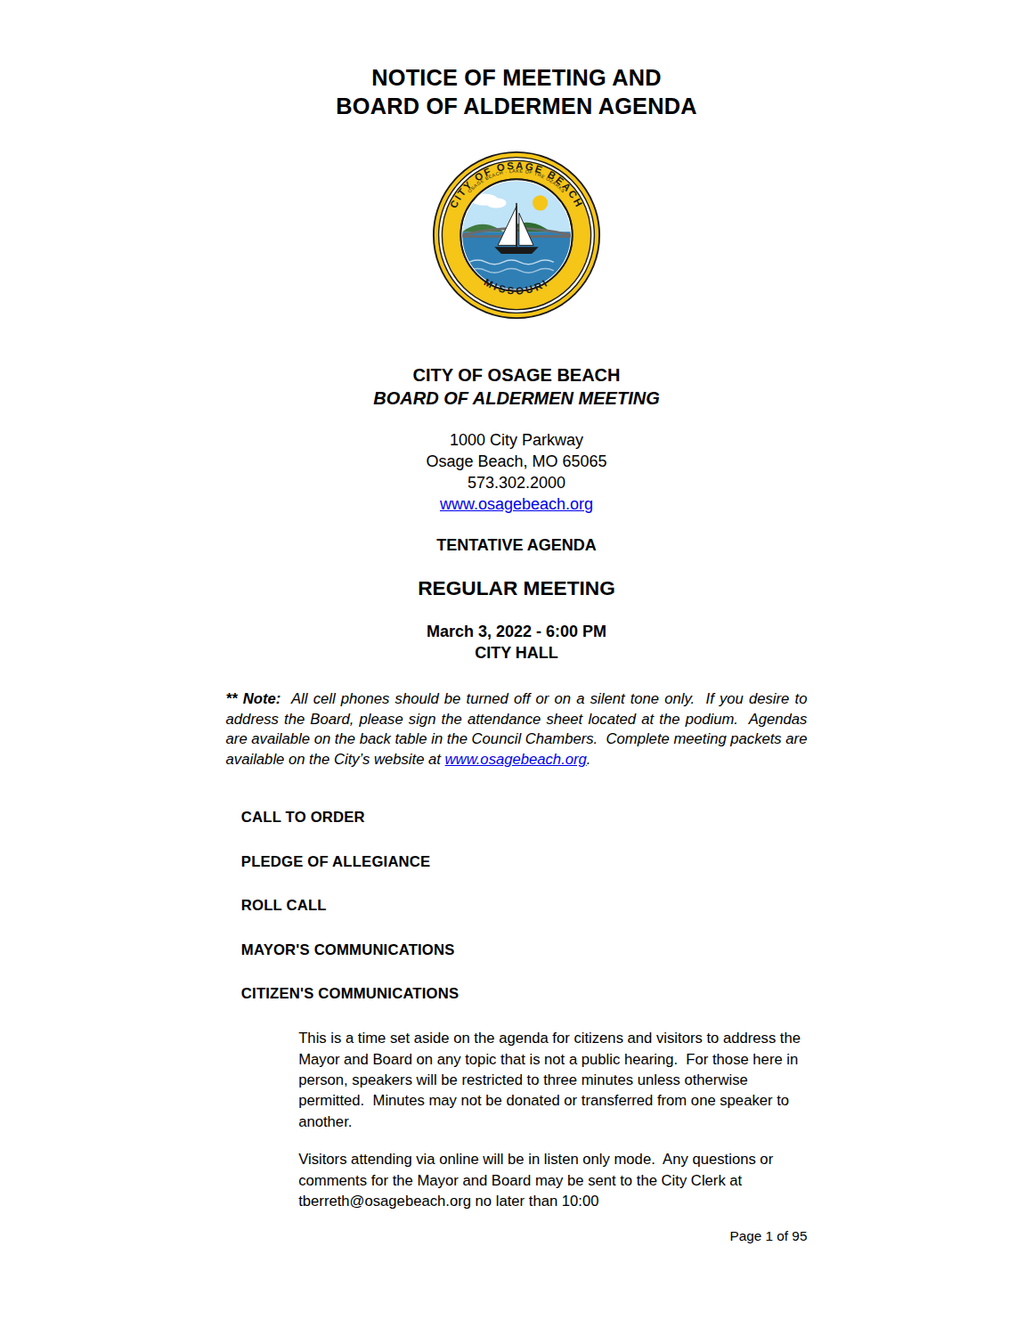NOTICE OF MEETING AND
BOARD OF ALDERMEN AGENDA
CITY OF OSAGE BEACH MISSOURI OSAGE BEACH · LAKE OF THE OZARKS
CITY OF OSAGE BEACH
BOARD OF ALDERMEN MEETING
1000 City Parkway
Osage Beach, MO 65065
573.302.2000
www.osagebeach.org
TENTATIVE AGENDA
REGULAR MEETING
March 3, 2022 - 6:00 PM
CITY HALL
** Note: All cell phones should be turned off or on a silent tone only. If you desire to address the Board, please sign the attendance sheet located at the podium. Agendas are available on the back table in the Council Chambers. Complete meeting packets are available on the City’s website at www.osagebeach.org.
CALL TO ORDER
PLEDGE OF ALLEGIANCE
ROLL CALL
MAYOR'S COMMUNICATIONS
CITIZEN'S COMMUNICATIONS
This is a time set aside on the agenda for citizens and visitors to address the Mayor and Board on any topic that is not a public hearing. For those here in person, speakers will be restricted to three minutes unless otherwise permitted. Minutes may not be donated or transferred from one speaker to another.
Visitors attending via online will be in listen only mode. Any questions or comments for the Mayor and Board may be sent to the City Clerk at tberreth@osagebeach.org no later than 10:00
Page 1 of 95